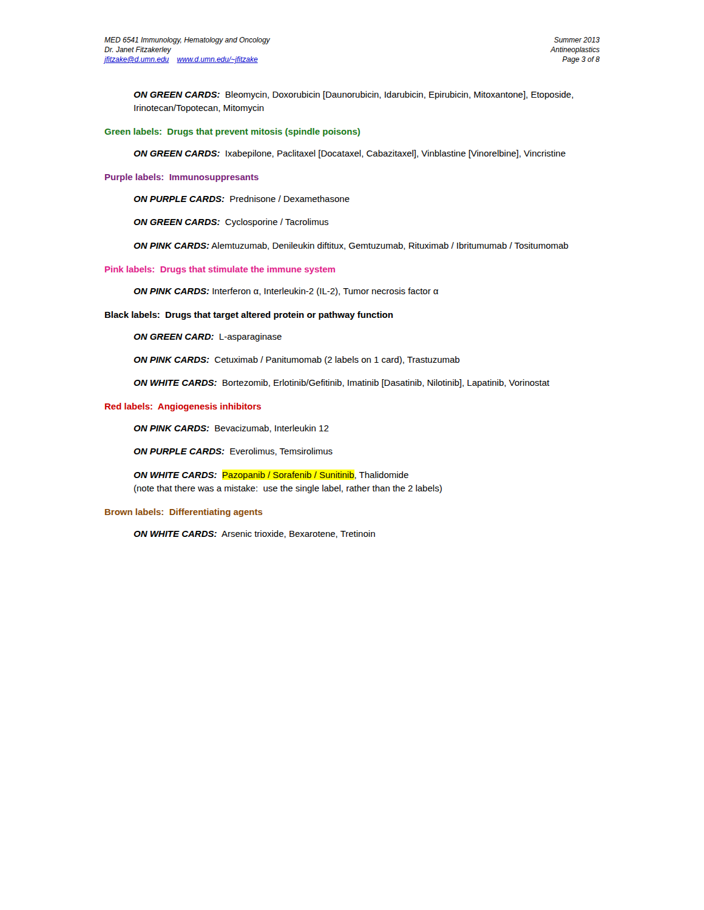MED 6541 Immunology, Hematology and Oncology
Dr. Janet Fitzakerley
jfitzake@d.umn.edu www.d.umn.edu/~jfitzake
Summer 2013
Antineoplastics
Page 3 of 8
ON GREEN CARDS: Bleomycin, Doxorubicin [Daunorubicin, Idarubicin, Epirubicin, Mitoxantone], Etoposide, Irinotecan/Topotecan, Mitomycin
Green labels: Drugs that prevent mitosis (spindle poisons)
ON GREEN CARDS: Ixabepilone, Paclitaxel [Docataxel, Cabazitaxel], Vinblastine [Vinorelbine], Vincristine
Purple labels: Immunosuppresants
ON PURPLE CARDS: Prednisone / Dexamethasone
ON GREEN CARDS: Cyclosporine / Tacrolimus
ON PINK CARDS: Alemtuzumab, Denileukin diftitux, Gemtuzumab, Rituximab / Ibritumumab / Tositumomab
Pink labels: Drugs that stimulate the immune system
ON PINK CARDS: Interferon α, Interleukin-2 (IL-2), Tumor necrosis factor α
Black labels: Drugs that target altered protein or pathway function
ON GREEN CARD: L-asparaginase
ON PINK CARDS: Cetuximab / Panitumomab (2 labels on 1 card), Trastuzumab
ON WHITE CARDS: Bortezomib, Erlotinib/Gefitinib, Imatinib [Dasatinib, Nilotinib], Lapatinib, Vorinostat
Red labels: Angiogenesis inhibitors
ON PINK CARDS: Bevacizumab, Interleukin 12
ON PURPLE CARDS: Everolimus, Temsirolimus
ON WHITE CARDS: Pazopanib / Sorafenib / Sunitinib, Thalidomide
(note that there was a mistake: use the single label, rather than the 2 labels)
Brown labels: Differentiating agents
ON WHITE CARDS: Arsenic trioxide, Bexarotene, Tretinoin